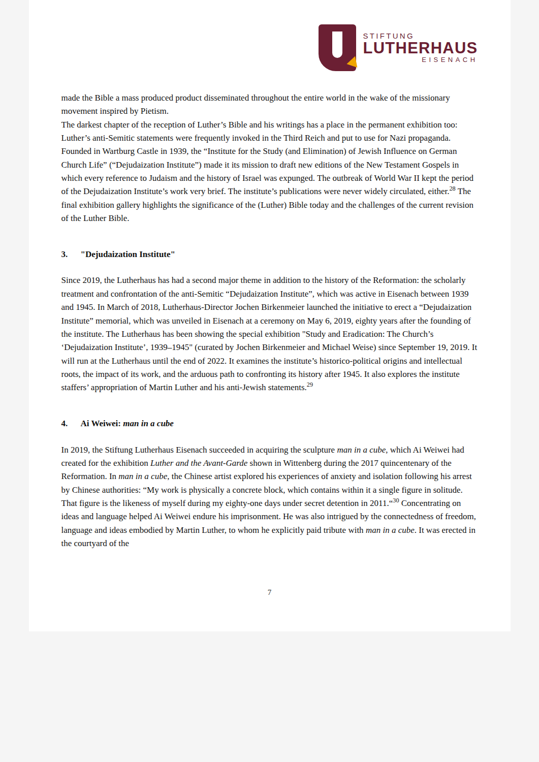STIFTUNG
LUTHERHAUS
EISENACH
made the Bible a mass produced product disseminated throughout the entire world in the wake of the missionary movement inspired by Pietism.
The darkest chapter of the reception of Luther’s Bible and his writings has a place in the permanent exhibition too: Luther’s anti-Semitic statements were frequently invoked in the Third Reich and put to use for Nazi propaganda. Founded in Wartburg Castle in 1939, the “Institute for the Study (and Elimination) of Jewish Influence on German Church Life” (“Dejudaization Institute”) made it its mission to draft new editions of the New Testament Gospels in which every reference to Judaism and the history of Israel was expunged. The outbreak of World War II kept the period of the Dejudaization Institute’s work very brief. The institute’s publications were never widely circulated, either.28 The final exhibition gallery highlights the significance of the (Luther) Bible today and the challenges of the current revision of the Luther Bible.
3."Dejudaization Institute"
Since 2019, the Lutherhaus has had a second major theme in addition to the history of the Reformation: the scholarly treatment and confrontation of the anti-Semitic “Dejudaization Institute”, which was active in Eisenach between 1939 and 1945. In March of 2018, Lutherhaus-Director Jochen Birkenmeier launched the initiative to erect a “Dejudaization Institute” memorial, which was unveiled in Eisenach at a ceremony on May 6, 2019, eighty years after the founding of the institute. The Lutherhaus has been showing the special exhibition "Study and Eradication: The Church’s ‘Dejudaization Institute’, 1939–1945" (curated by Jochen Birkenmeier and Michael Weise) since September 19, 2019. It will run at the Lutherhaus until the end of 2022. It examines the institute’s historico-political origins and intellectual roots, the impact of its work, and the arduous path to confronting its history after 1945. It also explores the institute staffers’ appropriation of Martin Luther and his anti-Jewish statements.29
4. Ai Weiwei: man in a cube
In 2019, the Stiftung Lutherhaus Eisenach succeeded in acquiring the sculpture man in a cube, which Ai Weiwei had created for the exhibition Luther and the Avant-Garde shown in Wittenberg during the 2017 quincentenary of the Reformation. In man in a cube, the Chinese artist explored his experiences of anxiety and isolation following his arrest by Chinese authorities: “My work is physically a concrete block, which contains within it a single figure in solitude. That figure is the likeness of myself during my eighty-one days under secret detention in 2011.“30 Concentrating on ideas and language helped Ai Weiwei endure his imprisonment. He was also intrigued by the connectedness of freedom, language and ideas embodied by Martin Luther, to whom he explicitly paid tribute with man in a cube. It was erected in the courtyard of the
7